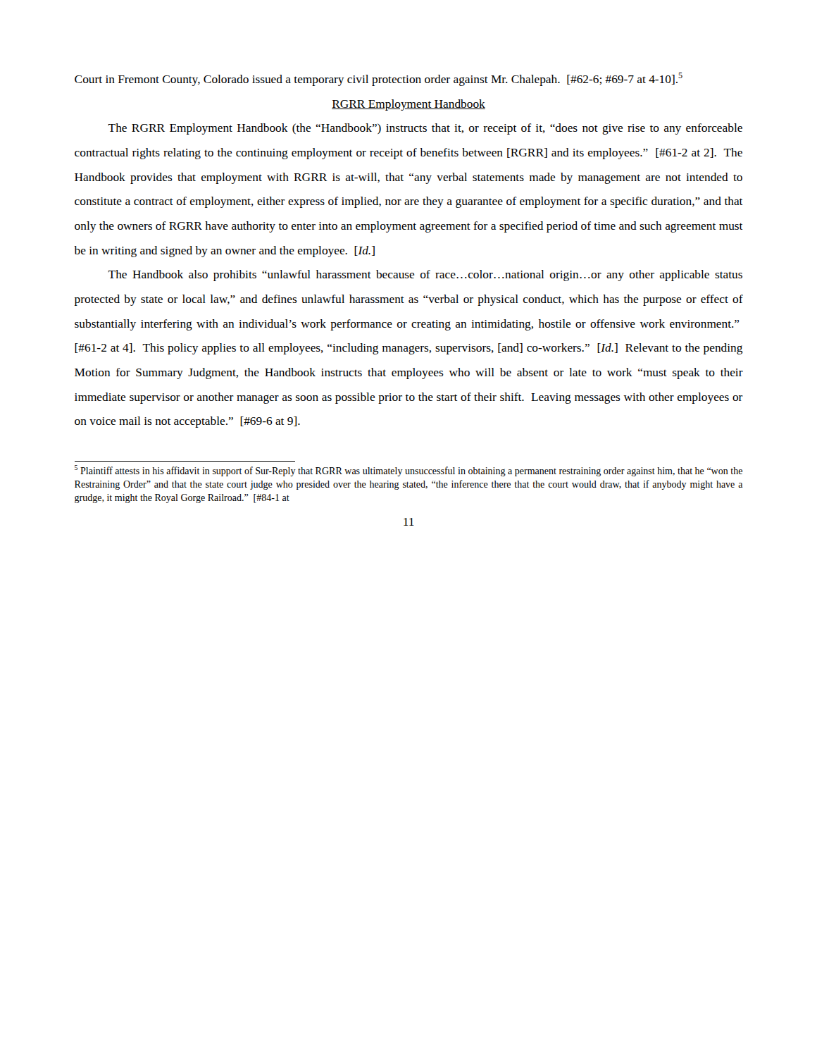Court in Fremont County, Colorado issued a temporary civil protection order against Mr. Chalepah. [#62-6; #69-7 at 4-10].5
RGRR Employment Handbook
The RGRR Employment Handbook (the “Handbook”) instructs that it, or receipt of it, “does not give rise to any enforceable contractual rights relating to the continuing employment or receipt of benefits between [RGRR] and its employees.” [#61-2 at 2]. The Handbook provides that employment with RGRR is at-will, that “any verbal statements made by management are not intended to constitute a contract of employment, either express of implied, nor are they a guarantee of employment for a specific duration,” and that only the owners of RGRR have authority to enter into an employment agreement for a specified period of time and such agreement must be in writing and signed by an owner and the employee. [Id.]
The Handbook also prohibits “unlawful harassment because of race…color…national origin…or any other applicable status protected by state or local law,” and defines unlawful harassment as “verbal or physical conduct, which has the purpose or effect of substantially interfering with an individual’s work performance or creating an intimidating, hostile or offensive work environment.” [#61-2 at 4]. This policy applies to all employees, “including managers, supervisors, [and] co-workers.” [Id.] Relevant to the pending Motion for Summary Judgment, the Handbook instructs that employees who will be absent or late to work “must speak to their immediate supervisor or another manager as soon as possible prior to the start of their shift. Leaving messages with other employees or on voice mail is not acceptable.” [#69-6 at 9].
5 Plaintiff attests in his affidavit in support of Sur-Reply that RGRR was ultimately unsuccessful in obtaining a permanent restraining order against him, that he “won the Restraining Order” and that the state court judge who presided over the hearing stated, “the inference there that the court would draw, that if anybody might have a grudge, it might the Royal Gorge Railroad.” [#84-1 at
11